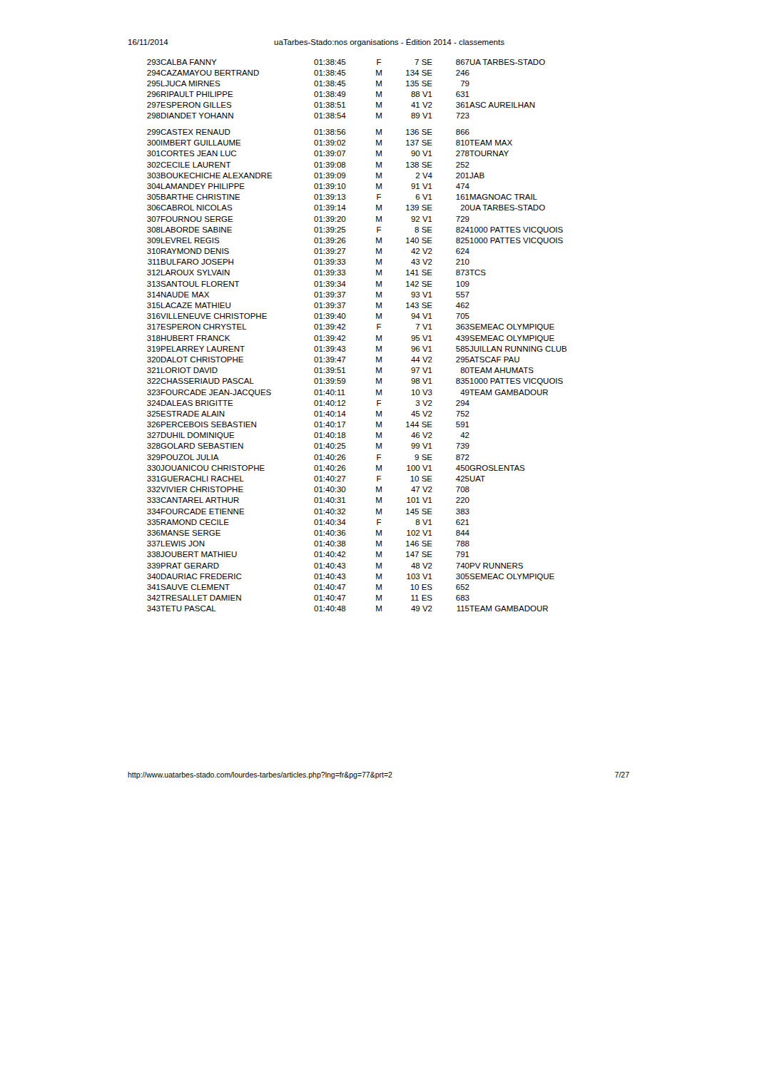16/11/2014
uaTarbes-Stado:nos organisations - Édition 2014 - classements
| 293 | CALBA FANNY | 01:38:45 | F | 7 SE | 867 | UA TARBES-STADO |
| 294 | CAZAMAYOU BERTRAND | 01:38:45 | M | 134 SE | 246 | |
| 295 | LJUCA MIRNES | 01:38:45 | M | 135 SE | 79 | |
| 296 | RIPAULT PHILIPPE | 01:38:49 | M | 88 V1 | 631 | |
| 297 | ESPERON GILLES | 01:38:51 | M | 41 V2 | 361 | ASC AUREILHAN |
| 298 | DIANDET YOHANN | 01:38:54 | M | 89 V1 | 723 | |
| 299 | CASTEX RENAUD | 01:38:56 | M | 136 SE | 866 | |
| 300 | IMBERT GUILLAUME | 01:39:02 | M | 137 SE | 810 | TEAM MAX |
| 301 | CORTES JEAN LUC | 01:39:07 | M | 90 V1 | 278 | TOURNAY |
| 302 | CECILE LAURENT | 01:39:08 | M | 138 SE | 252 | |
| 303 | BOUKECHICHE ALEXANDRE | 01:39:09 | M | 2 V4 | 201 | JAB |
| 304 | LAMANDEY PHILIPPE | 01:39:10 | M | 91 V1 | 474 | |
| 305 | BARTHE CHRISTINE | 01:39:13 | F | 6 V1 | 161 | MAGNOAC TRAIL |
| 306 | CABROL NICOLAS | 01:39:14 | M | 139 SE | 20 | UA TARBES-STADO |
| 307 | FOURNOU SERGE | 01:39:20 | M | 92 V1 | 729 | |
| 308 | LABORDE SABINE | 01:39:25 | F | 8 SE | 824 | 1000 PATTES VICQUOIS |
| 309 | LEVREL REGIS | 01:39:26 | M | 140 SE | 825 | 1000 PATTES VICQUOIS |
| 310 | RAYMOND DENIS | 01:39:27 | M | 42 V2 | 624 | |
| 311 | BULFARO JOSEPH | 01:39:33 | M | 43 V2 | 210 | |
| 312 | LAROUX SYLVAIN | 01:39:33 | M | 141 SE | 873 | TCS |
| 313 | SANTOUL FLORENT | 01:39:34 | M | 142 SE | 109 | |
| 314 | NAUDE MAX | 01:39:37 | M | 93 V1 | 557 | |
| 315 | LACAZE MATHIEU | 01:39:37 | M | 143 SE | 462 | |
| 316 | VILLENEUVE CHRISTOPHE | 01:39:40 | M | 94 V1 | 705 | |
| 317 | ESPERON CHRYSTEL | 01:39:42 | F | 7 V1 | 363 | SEMEAC OLYMPIQUE |
| 318 | HUBERT FRANCK | 01:39:42 | M | 95 V1 | 439 | SEMEAC OLYMPIQUE |
| 319 | PELARREY LAURENT | 01:39:43 | M | 96 V1 | 585 | JUILLAN RUNNING CLUB |
| 320 | DALOT CHRISTOPHE | 01:39:47 | M | 44 V2 | 295 | ATSCAF PAU |
| 321 | LORIOT DAVID | 01:39:51 | M | 97 V1 | 80 | TEAM AHUMATS |
| 322 | CHASSERIAUD PASCAL | 01:39:59 | M | 98 V1 | 835 | 1000 PATTES VICQUOIS |
| 323 | FOURCADE JEAN-JACQUES | 01:40:11 | M | 10 V3 | 49 | TEAM GAMBADOUR |
| 324 | DALEAS BRIGITTE | 01:40:12 | F | 3 V2 | 294 | |
| 325 | ESTRADE ALAIN | 01:40:14 | M | 45 V2 | 752 | |
| 326 | PERCEBOIS SEBASTIEN | 01:40:17 | M | 144 SE | 591 | |
| 327 | DUHIL DOMINIQUE | 01:40:18 | M | 46 V2 | 42 | |
| 328 | GOLARD SEBASTIEN | 01:40:25 | M | 99 V1 | 739 | |
| 329 | POUZOL JULIA | 01:40:26 | F | 9 SE | 872 | |
| 330 | JOUANICOU CHRISTOPHE | 01:40:26 | M | 100 V1 | 450 | GROSLENTAS |
| 331 | GUERACHLI RACHEL | 01:40:27 | F | 10 SE | 425 | UAT |
| 332 | VIVIER CHRISTOPHE | 01:40:30 | M | 47 V2 | 708 | |
| 333 | CANTAREL ARTHUR | 01:40:31 | M | 101 V1 | 220 | |
| 334 | FOURCADE ETIENNE | 01:40:32 | M | 145 SE | 383 | |
| 335 | RAMOND CECILE | 01:40:34 | F | 8 V1 | 621 | |
| 336 | MANSE SERGE | 01:40:36 | M | 102 V1 | 844 | |
| 337 | LEWIS JON | 01:40:38 | M | 146 SE | 788 | |
| 338 | JOUBERT MATHIEU | 01:40:42 | M | 147 SE | 791 | |
| 339 | PRAT GERARD | 01:40:43 | M | 48 V2 | 740 | PV RUNNERS |
| 340 | DAURIAC FREDERIC | 01:40:43 | M | 103 V1 | 305 | SEMEAC OLYMPIQUE |
| 341 | SAUVE CLEMENT | 01:40:47 | M | 10 ES | 652 | |
| 342 | TRESALLET DAMIEN | 01:40:47 | M | 11 ES | 683 | |
| 343 | TETU PASCAL | 01:40:48 | M | 49 V2 | 115 | TEAM GAMBADOUR |
http://www.uatarbes-stado.com/lourdes-tarbes/articles.php?lng=fr&pg=77&prt=2
7/27